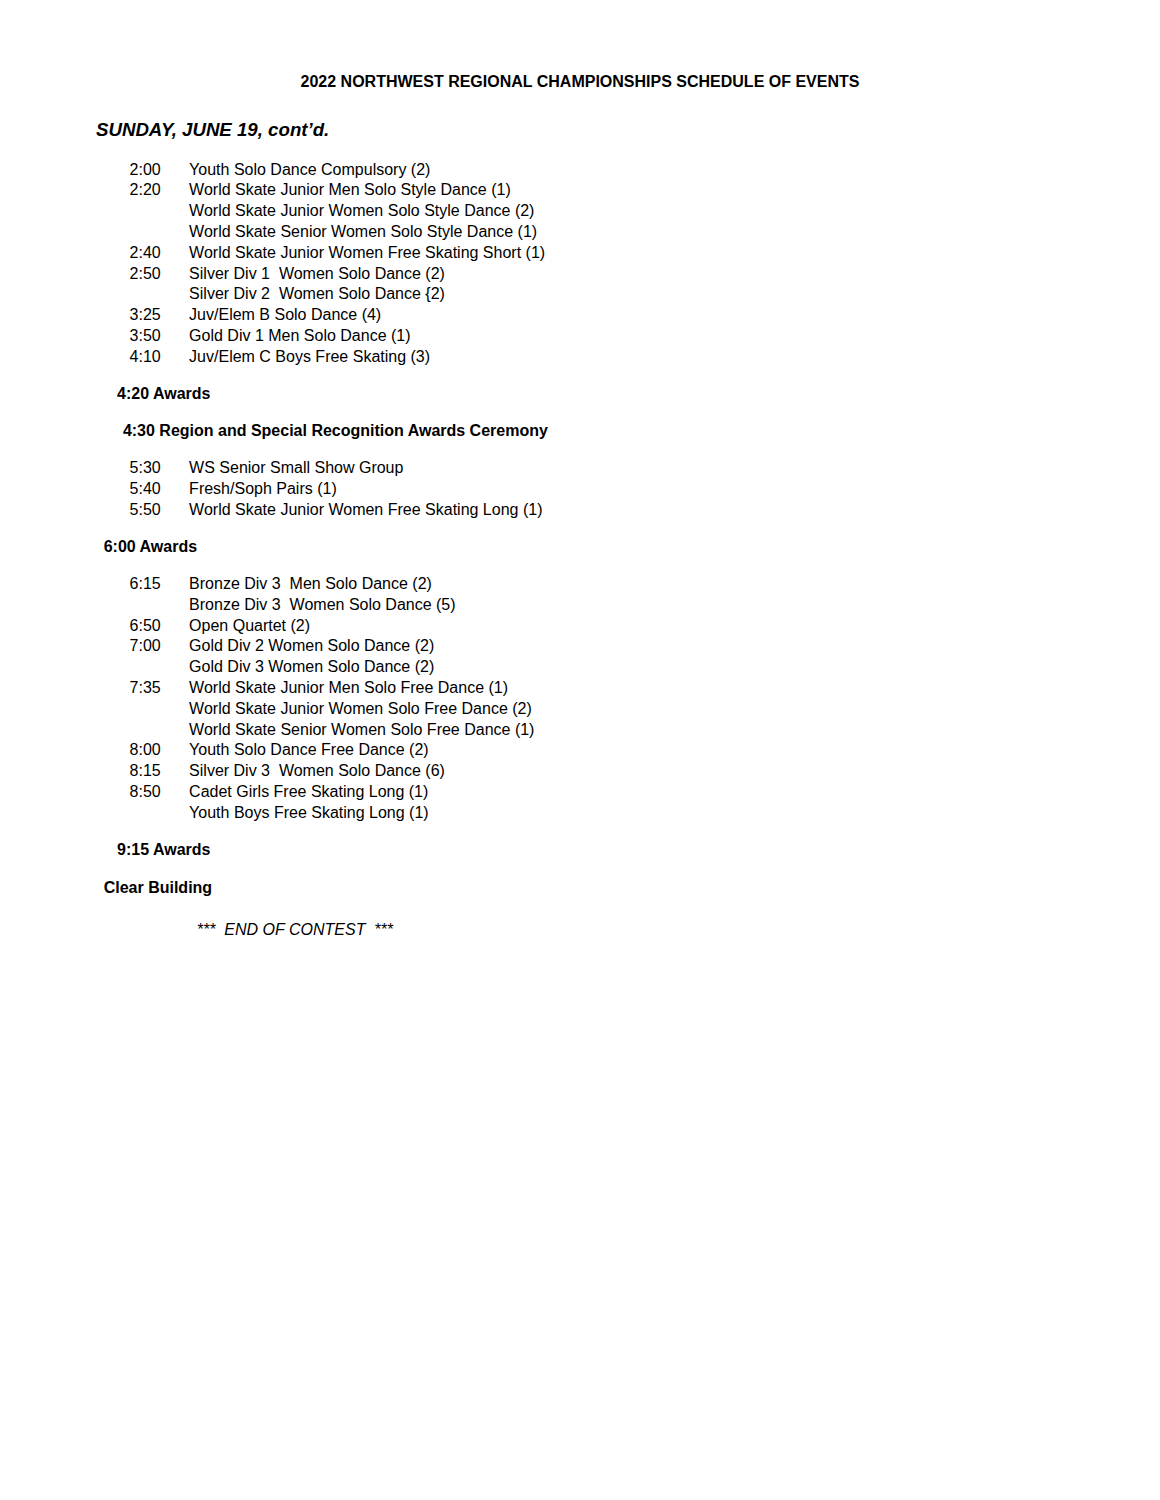2022 NORTHWEST REGIONAL CHAMPIONSHIPS SCHEDULE OF EVENTS
SUNDAY, JUNE 19, cont’d.
| 2:00 | Youth Solo Dance Compulsory (2) |
| 2:20 | World Skate Junior Men Solo Style Dance (1) |
| | World Skate Junior Women Solo Style Dance (2) |
| | World Skate Senior Women Solo Style Dance (1) |
| 2:40 | World Skate Junior Women Free Skating Short (1) |
| 2:50 | Silver Div 1 Women Solo Dance (2) |
| | Silver Div 2 Women Solo Dance {2) |
| 3:25 | Juv/Elem B Solo Dance (4) |
| 3:50 | Gold Div 1 Men Solo Dance (1) |
| 4:10 | Juv/Elem C Boys Free Skating (3) |
4:20 Awards
4:30 Region and Special Recognition Awards Ceremony
| 5:30 | WS Senior Small Show Group |
| 5:40 | Fresh/Soph Pairs (1) |
| 5:50 | World Skate Junior Women Free Skating Long (1) |
6:00 Awards
| 6:15 | Bronze Div 3 Men Solo Dance (2) |
| | Bronze Div 3 Women Solo Dance (5) |
| 6:50 | Open Quartet (2) |
| 7:00 | Gold Div 2 Women Solo Dance (2) |
| | Gold Div 3 Women Solo Dance (2) |
| 7:35 | World Skate Junior Men Solo Free Dance (1) |
| | World Skate Junior Women Solo Free Dance (2) |
| | World Skate Senior Women Solo Free Dance (1) |
| 8:00 | Youth Solo Dance Free Dance (2) |
| 8:15 | Silver Div 3 Women Solo Dance (6) |
| 8:50 | Cadet Girls Free Skating Long (1) |
| | Youth Boys Free Skating Long (1) |
9:15 Awards
Clear Building
*** END OF CONTEST ***